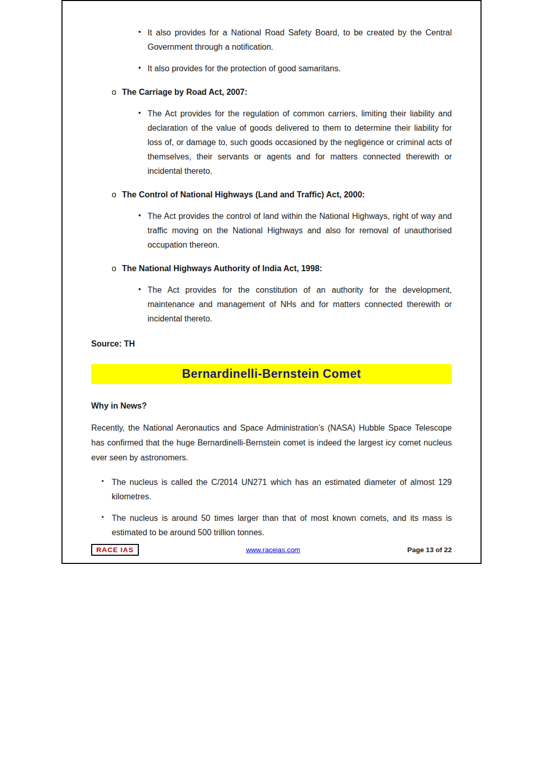It also provides for a National Road Safety Board, to be created by the Central Government through a notification.
It also provides for the protection of good samaritans.
The Carriage by Road Act, 2007:
The Act provides for the regulation of common carriers, limiting their liability and declaration of the value of goods delivered to them to determine their liability for loss of, or damage to, such goods occasioned by the negligence or criminal acts of themselves, their servants or agents and for matters connected therewith or incidental thereto.
The Control of National Highways (Land and Traffic) Act, 2000:
The Act provides the control of land within the National Highways, right of way and traffic moving on the National Highways and also for removal of unauthorised occupation thereon.
The National Highways Authority of India Act, 1998:
The Act provides for the constitution of an authority for the development, maintenance and management of NHs and for matters connected therewith or incidental thereto.
Source: TH
Bernardinelli-Bernstein Comet
Why in News?
Recently, the National Aeronautics and Space Administration’s (NASA) Hubble Space Telescope has confirmed that the huge Bernardinelli-Bernstein comet is indeed the largest icy comet nucleus ever seen by astronomers.
The nucleus is called the C/2014 UN271 which has an estimated diameter of almost 129 kilometres.
The nucleus is around 50 times larger than that of most known comets, and its mass is estimated to be around 500 trillion tonnes.
RACE IAS www.raceias.com Page 13 of 22